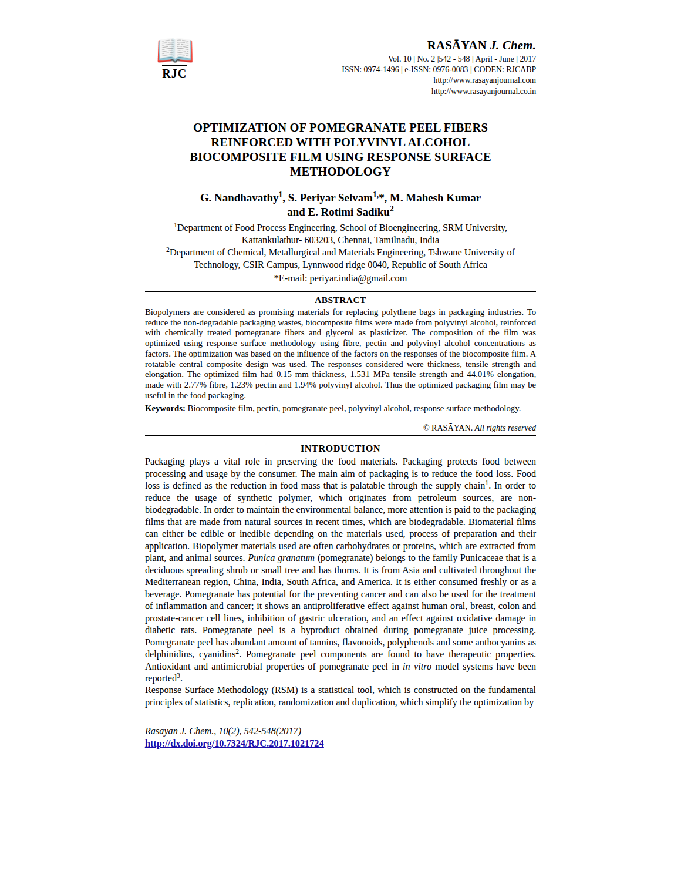📖
RJC
RASĀYAN J. Chem.
Vol. 10 | No. 2 |542 - 548 | April - June | 2017
ISSN: 0974-1496 | e-ISSN: 0976-0083 | CODEN: RJCABP
http://www.rasayanjournal.com
http://www.rasayanjournal.co.in
OPTIMIZATION OF POMEGRANATE PEEL FIBERS
REINFORCED WITH POLYVINYL ALCOHOL
BIOCOMPOSITE FILM USING RESPONSE SURFACE
METHODOLOGY
G. Nandhavathy1, S. Periyar Selvam1,*, M. Mahesh Kumar
and E. Rotimi Sadiku2
1Department of Food Process Engineering, School of Bioengineering, SRM University,
Kattankulathur- 603203, Chennai, Tamilnadu, India
2Department of Chemical, Metallurgical and Materials Engineering, Tshwane University of
Technology, CSIR Campus, Lynnwood ridge 0040, Republic of South Africa
*E-mail: periyar.india@gmail.com
ABSTRACT
Biopolymers are considered as promising materials for replacing polythene bags in packaging industries. To reduce the non-degradable packaging wastes, biocomposite films were made from polyvinyl alcohol, reinforced with chemically treated pomegranate fibers and glycerol as plasticizer. The composition of the film was optimized using response surface methodology using fibre, pectin and polyvinyl alcohol concentrations as factors. The optimization was based on the influence of the factors on the responses of the biocomposite film. A rotatable central composite design was used. The responses considered were thickness, tensile strength and elongation. The optimized film had 0.15 mm thickness, 1.531 MPa tensile strength and 44.01% elongation, made with 2.77% fibre, 1.23% pectin and 1.94% polyvinyl alcohol. Thus the optimized packaging film may be useful in the food packaging.
Keywords: Biocomposite film, pectin, pomegranate peel, polyvinyl alcohol, response surface methodology.
© RASĀYAN. All rights reserved
INTRODUCTION
Packaging plays a vital role in preserving the food materials. Packaging protects food between processing and usage by the consumer. The main aim of packaging is to reduce the food loss. Food loss is defined as the reduction in food mass that is palatable through the supply chain1. In order to reduce the usage of synthetic polymer, which originates from petroleum sources, are non-biodegradable. In order to maintain the environmental balance, more attention is paid to the packaging films that are made from natural sources in recent times, which are biodegradable. Biomaterial films can either be edible or inedible depending on the materials used, process of preparation and their application. Biopolymer materials used are often carbohydrates or proteins, which are extracted from plant, and animal sources. Punica granatum (pomegranate) belongs to the family Punicaceae that is a deciduous spreading shrub or small tree and has thorns. It is from Asia and cultivated throughout the Mediterranean region, China, India, South Africa, and America. It is either consumed freshly or as a beverage. Pomegranate has potential for the preventing cancer and can also be used for the treatment of inflammation and cancer; it shows an antiproliferative effect against human oral, breast, colon and prostate-cancer cell lines, inhibition of gastric ulceration, and an effect against oxidative damage in diabetic rats. Pomegranate peel is a byproduct obtained during pomegranate juice processing. Pomegranate peel has abundant amount of tannins, flavonoids, polyphenols and some anthocyanins as delphinidins, cyanidins2. Pomegranate peel components are found to have therapeutic properties. Antioxidant and antimicrobial properties of pomegranate peel in in vitro model systems have been reported3.
Response Surface Methodology (RSM) is a statistical tool, which is constructed on the fundamental principles of statistics, replication, randomization and duplication, which simplify the optimization by
Rasayan J. Chem., 10(2), 542-548(2017)
http://dx.doi.org/10.7324/RJC.2017.1021724